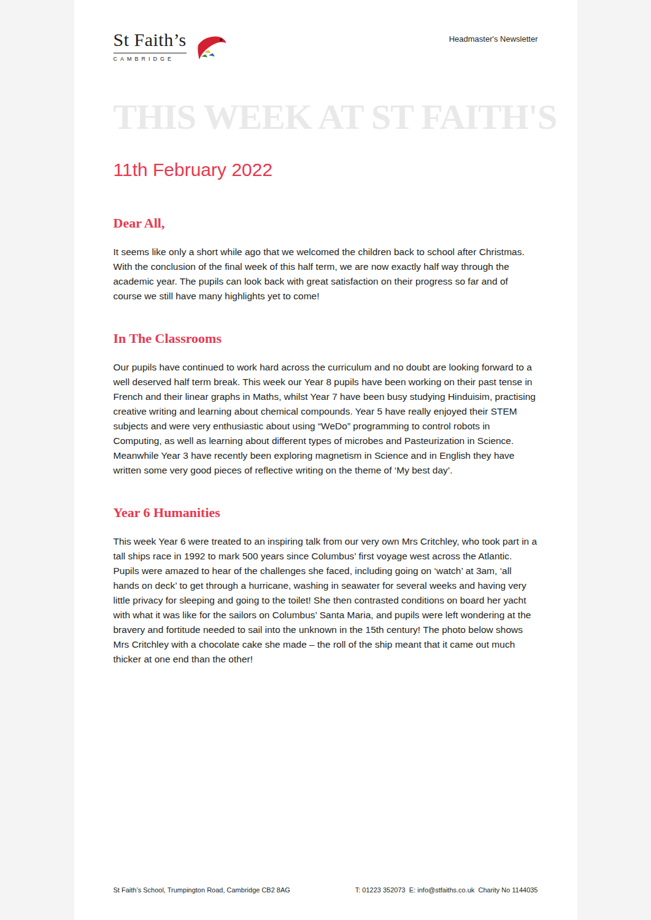St Faith’s Cambridge
Headmaster's Newsletter
THIS WEEK AT ST FAITH'S
11th February 2022
Dear All,
It seems like only a short while ago that we welcomed the children back to school after Christmas. With the conclusion of the final week of this half term, we are now exactly half way through the academic year. The pupils can look back with great satisfaction on their progress so far and of course we still have many highlights yet to come!
In The Classrooms
Our pupils have continued to work hard across the curriculum and no doubt are looking forward to a well deserved half term break. This week our Year 8 pupils have been working on their past tense in French and their linear graphs in Maths, whilst Year 7 have been busy studying Hinduisim, practising creative writing and learning about chemical compounds. Year 5 have really enjoyed their STEM subjects and were very enthusiastic about using “WeDo” programming to control robots in Computing, as well as learning about different types of microbes and Pasteurization in Science. Meanwhile Year 3 have recently been exploring magnetism in Science and in English they have written some very good pieces of reflective writing on the theme of ‘My best day’.
Year 6 Humanities
This week Year 6 were treated to an inspiring talk from our very own Mrs Critchley, who took part in a tall ships race in 1992 to mark 500 years since Columbus’ first voyage west across the Atlantic. Pupils were amazed to hear of the challenges she faced, including going on ‘watch’ at 3am, ‘all hands on deck’ to get through a hurricane, washing in seawater for several weeks and having very little privacy for sleeping and going to the toilet! She then contrasted conditions on board her yacht with what it was like for the sailors on Columbus’ Santa Maria, and pupils were left wondering at the bravery and fortitude needed to sail into the unknown in the 15th century! The photo below shows Mrs Critchley with a chocolate cake she made – the roll of the ship meant that it came out much thicker at one end than the other!
St Faith’s School, Trumpington Road, Cambridge CB2 8AG T: 01223 352073 E: info@stfaiths.co.uk Charity No 1144035